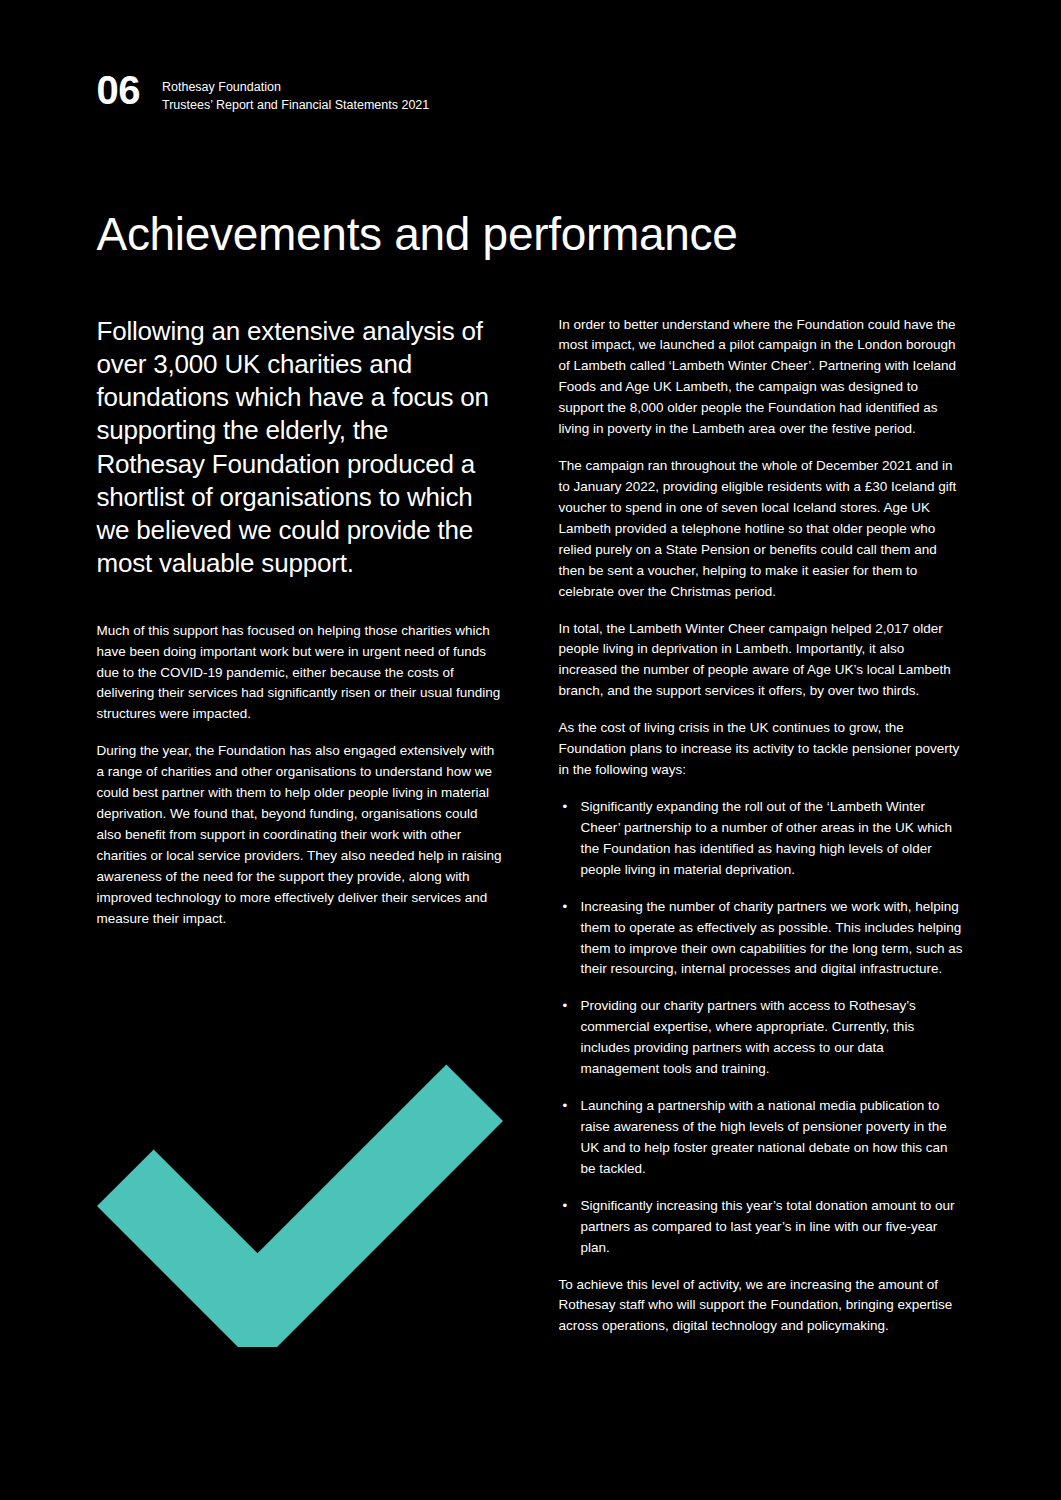06
Rothesay Foundation
Trustees’ Report and Financial Statements 2021
Achievements and performance
Following an extensive analysis of over 3,000 UK charities and foundations which have a focus on supporting the elderly, the Rothesay Foundation produced a shortlist of organisations to which we believed we could provide the most valuable support.
Much of this support has focused on helping those charities which have been doing important work but were in urgent need of funds due to the COVID-19 pandemic, either because the costs of delivering their services had significantly risen or their usual funding structures were impacted.
During the year, the Foundation has also engaged extensively with a range of charities and other organisations to understand how we could best partner with them to help older people living in material deprivation. We found that, beyond funding, organisations could also benefit from support in coordinating their work with other charities or local service providers. They also needed help in raising awareness of the need for the support they provide, along with improved technology to more effectively deliver their services and measure their impact.
In order to better understand where the Foundation could have the most impact, we launched a pilot campaign in the London borough of Lambeth called ‘Lambeth Winter Cheer’. Partnering with Iceland Foods and Age UK Lambeth, the campaign was designed to support the 8,000 older people the Foundation had identified as living in poverty in the Lambeth area over the festive period.
The campaign ran throughout the whole of December 2021 and in to January 2022, providing eligible residents with a £30 Iceland gift voucher to spend in one of seven local Iceland stores. Age UK Lambeth provided a telephone hotline so that older people who relied purely on a State Pension or benefits could call them and then be sent a voucher, helping to make it easier for them to celebrate over the Christmas period.
In total, the Lambeth Winter Cheer campaign helped 2,017 older people living in deprivation in Lambeth. Importantly, it also increased the number of people aware of Age UK’s local Lambeth branch, and the support services it offers, by over two thirds.
As the cost of living crisis in the UK continues to grow, the Foundation plans to increase its activity to tackle pensioner poverty in the following ways:
Significantly expanding the roll out of the ‘Lambeth Winter Cheer’ partnership to a number of other areas in the UK which the Foundation has identified as having high levels of older people living in material deprivation.
Increasing the number of charity partners we work with, helping them to operate as effectively as possible. This includes helping them to improve their own capabilities for the long term, such as their resourcing, internal processes and digital infrastructure.
Providing our charity partners with access to Rothesay’s commercial expertise, where appropriate. Currently, this includes providing partners with access to our data management tools and training.
Launching a partnership with a national media publication to raise awareness of the high levels of pensioner poverty in the UK and to help foster greater national debate on how this can be tackled.
Significantly increasing this year’s total donation amount to our partners as compared to last year’s in line with our five-year plan.
To achieve this level of activity, we are increasing the amount of Rothesay staff who will support the Foundation, bringing expertise across operations, digital technology and policymaking.